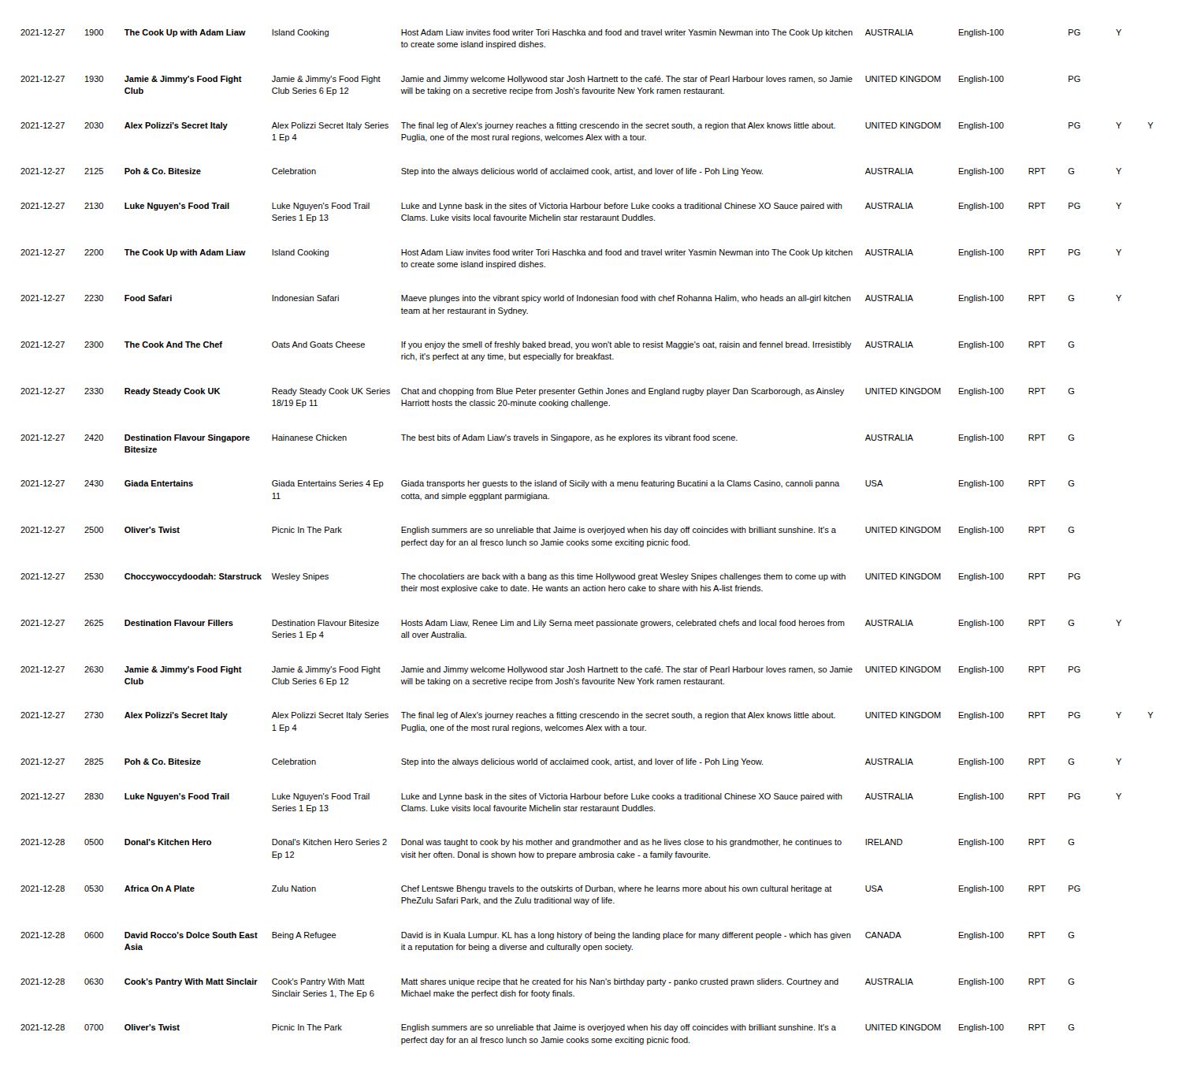| 2021-12-27 | 1900 | The Cook Up with Adam Liaw | Island Cooking | Host Adam Liaw invites food writer Tori Haschka and food and travel writer Yasmin Newman into The Cook Up kitchen to create some island inspired dishes. | AUSTRALIA | English-100 | | PG | Y | |
| 2021-12-27 | 1930 | Jamie & Jimmy's Food Fight Club | Jamie & Jimmy's Food Fight Club Series 6 Ep 12 | Jamie and Jimmy welcome Hollywood star Josh Hartnett to the café. The star of Pearl Harbour loves ramen, so Jamie will be taking on a secretive recipe from Josh's favourite New York ramen restaurant. | UNITED KINGDOM | English-100 | | PG | | |
| 2021-12-27 | 2030 | Alex Polizzi's Secret Italy | Alex Polizzi Secret Italy Series 1 Ep 4 | The final leg of Alex's journey reaches a fitting crescendo in the secret south, a region that Alex knows little about. Puglia, one of the most rural regions, welcomes Alex with a tour. | UNITED KINGDOM | English-100 | | PG | Y | Y |
| 2021-12-27 | 2125 | Poh & Co. Bitesize | Celebration | Step into the always delicious world of acclaimed cook, artist, and lover of life - Poh Ling Yeow. | AUSTRALIA | English-100 | RPT | G | Y | |
| 2021-12-27 | 2130 | Luke Nguyen's Food Trail | Luke Nguyen's Food Trail Series 1 Ep 13 | Luke and Lynne bask in the sites of Victoria Harbour before Luke cooks a traditional Chinese XO Sauce paired with Clams. Luke visits local favourite Michelin star restaraunt Duddles. | AUSTRALIA | English-100 | RPT | PG | Y | |
| 2021-12-27 | 2200 | The Cook Up with Adam Liaw | Island Cooking | Host Adam Liaw invites food writer Tori Haschka and food and travel writer Yasmin Newman into The Cook Up kitchen to create some island inspired dishes. | AUSTRALIA | English-100 | RPT | PG | Y | |
| 2021-12-27 | 2230 | Food Safari | Indonesian Safari | Maeve plunges into the vibrant spicy world of Indonesian food with chef Rohanna Halim, who heads an all-girl kitchen team at her restaurant in Sydney. | AUSTRALIA | English-100 | RPT | G | Y | |
| 2021-12-27 | 2300 | The Cook And The Chef | Oats And Goats Cheese | If you enjoy the smell of freshly baked bread, you won't able to resist Maggie's oat, raisin and fennel bread. Irresistibly rich, it's perfect at any time, but especially for breakfast. | AUSTRALIA | English-100 | RPT | G | | |
| 2021-12-27 | 2330 | Ready Steady Cook UK | Ready Steady Cook UK Series 18/19 Ep 11 | Chat and chopping from Blue Peter presenter Gethin Jones and England rugby player Dan Scarborough, as Ainsley Harriott hosts the classic 20-minute cooking challenge. | UNITED KINGDOM | English-100 | RPT | G | | |
| 2021-12-27 | 2420 | Destination Flavour Singapore Bitesize | Hainanese Chicken | The best bits of Adam Liaw's travels in Singapore, as he explores its vibrant food scene. | AUSTRALIA | English-100 | RPT | G | | |
| 2021-12-27 | 2430 | Giada Entertains | Giada Entertains Series 4 Ep 11 | Giada transports her guests to the island of Sicily with a menu featuring Bucatini a la Clams Casino, cannoli panna cotta, and simple eggplant parmigiana. | USA | English-100 | RPT | G | | |
| 2021-12-27 | 2500 | Oliver's Twist | Picnic In The Park | English summers are so unreliable that Jaime is overjoyed when his day off coincides with brilliant sunshine. It's a perfect day for an al fresco lunch so Jamie cooks some exciting picnic food. | UNITED KINGDOM | English-100 | RPT | G | | |
| 2021-12-27 | 2530 | Choccywoccydoodah: Starstruck | Wesley Snipes | The chocolatiers are back with a bang as this time Hollywood great Wesley Snipes challenges them to come up with their most explosive cake to date. He wants an action hero cake to share with his A-list friends. | UNITED KINGDOM | English-100 | RPT | PG | | |
| 2021-12-27 | 2625 | Destination Flavour Fillers | Destination Flavour Bitesize Series 1 Ep 4 | Hosts Adam Liaw, Renee Lim and Lily Serna meet passionate growers, celebrated chefs and local food heroes from all over Australia. | AUSTRALIA | English-100 | RPT | G | Y | |
| 2021-12-27 | 2630 | Jamie & Jimmy's Food Fight Club | Jamie & Jimmy's Food Fight Club Series 6 Ep 12 | Jamie and Jimmy welcome Hollywood star Josh Hartnett to the café. The star of Pearl Harbour loves ramen, so Jamie will be taking on a secretive recipe from Josh's favourite New York ramen restaurant. | UNITED KINGDOM | English-100 | RPT | PG | | |
| 2021-12-27 | 2730 | Alex Polizzi's Secret Italy | Alex Polizzi Secret Italy Series 1 Ep 4 | The final leg of Alex's journey reaches a fitting crescendo in the secret south, a region that Alex knows little about. Puglia, one of the most rural regions, welcomes Alex with a tour. | UNITED KINGDOM | English-100 | RPT | PG | Y | Y |
| 2021-12-27 | 2825 | Poh & Co. Bitesize | Celebration | Step into the always delicious world of acclaimed cook, artist, and lover of life - Poh Ling Yeow. | AUSTRALIA | English-100 | RPT | G | Y | |
| 2021-12-27 | 2830 | Luke Nguyen's Food Trail | Luke Nguyen's Food Trail Series 1 Ep 13 | Luke and Lynne bask in the sites of Victoria Harbour before Luke cooks a traditional Chinese XO Sauce paired with Clams. Luke visits local favourite Michelin star restaraunt Duddles. | AUSTRALIA | English-100 | RPT | PG | Y | |
| 2021-12-28 | 0500 | Donal's Kitchen Hero | Donal's Kitchen Hero Series 2 Ep 12 | Donal was taught to cook by his mother and grandmother and as he lives close to his grandmother, he continues to visit her often. Donal is shown how to prepare ambrosia cake - a family favourite. | IRELAND | English-100 | RPT | G | | |
| 2021-12-28 | 0530 | Africa On A Plate | Zulu Nation | Chef Lentswe Bhengu travels to the outskirts of Durban, where he learns more about his own cultural heritage at PheZulu Safari Park, and the Zulu traditional way of life. | USA | English-100 | RPT | PG | | |
| 2021-12-28 | 0600 | David Rocco's Dolce South East Asia | Being A Refugee | David is in Kuala Lumpur. KL has a long history of being the landing place for many different people - which has given it a reputation for being a diverse and culturally open society. | CANADA | English-100 | RPT | G | | |
| 2021-12-28 | 0630 | Cook's Pantry With Matt Sinclair | Cook's Pantry With Matt Sinclair Series 1, The Ep 6 | Matt shares unique recipe that he created for his Nan's birthday party - panko crusted prawn sliders. Courtney and Michael make the perfect dish for footy finals. | AUSTRALIA | English-100 | RPT | G | | |
| 2021-12-28 | 0700 | Oliver's Twist | Picnic In The Park | English summers are so unreliable that Jaime is overjoyed when his day off coincides with brilliant sunshine. It's a perfect day for an al fresco lunch so Jamie cooks some exciting picnic food. | UNITED KINGDOM | English-100 | RPT | G | | |